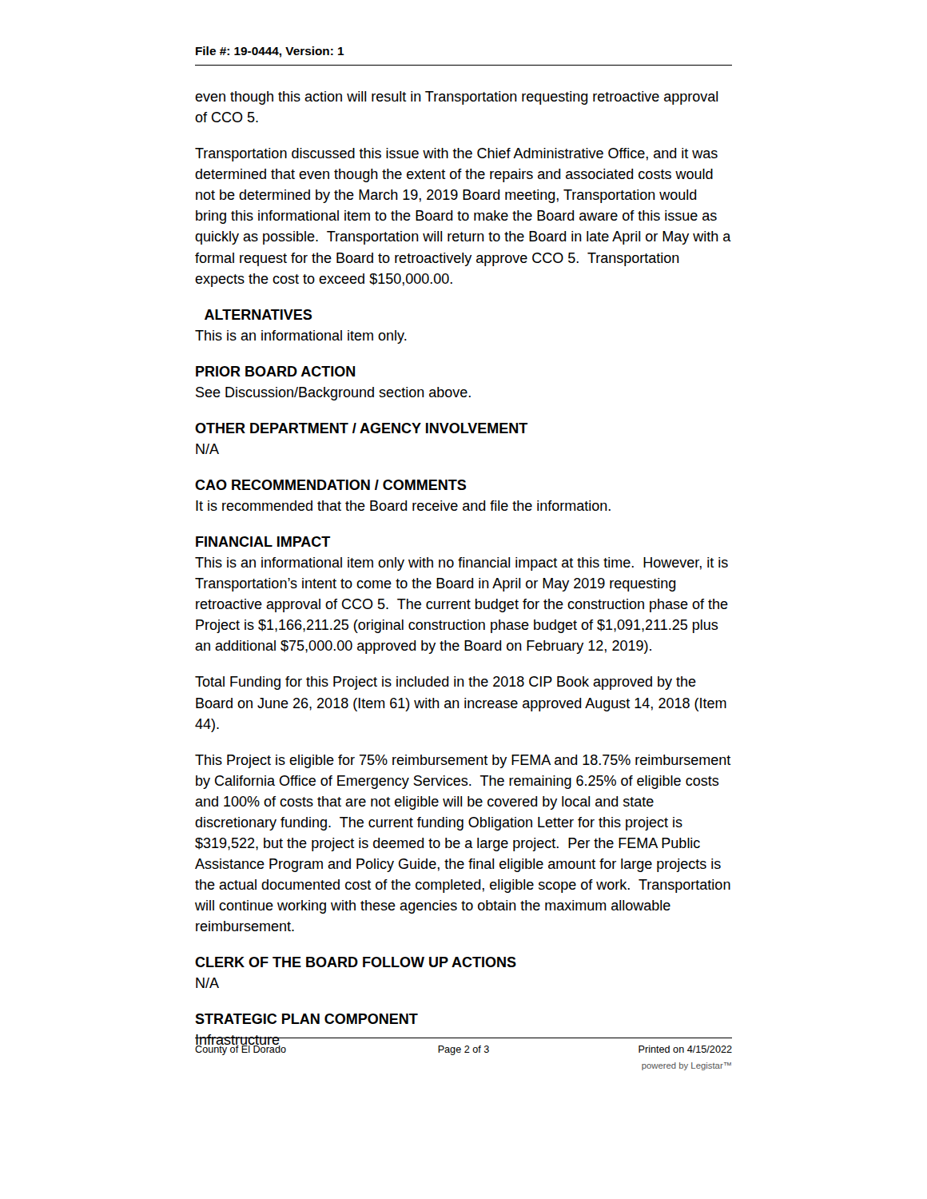File #: 19-0444, Version: 1
even though this action will result in Transportation requesting retroactive approval of CCO 5.
Transportation discussed this issue with the Chief Administrative Office, and it was determined that even though the extent of the repairs and associated costs would not be determined by the March 19, 2019 Board meeting, Transportation would bring this informational item to the Board to make the Board aware of this issue as quickly as possible. Transportation will return to the Board in late April or May with a formal request for the Board to retroactively approve CCO 5. Transportation expects the cost to exceed $150,000.00.
ALTERNATIVES
This is an informational item only.
PRIOR BOARD ACTION
See Discussion/Background section above.
OTHER DEPARTMENT / AGENCY INVOLVEMENT
N/A
CAO RECOMMENDATION / COMMENTS
It is recommended that the Board receive and file the information.
FINANCIAL IMPACT
This is an informational item only with no financial impact at this time. However, it is Transportation’s intent to come to the Board in April or May 2019 requesting retroactive approval of CCO 5. The current budget for the construction phase of the Project is $1,166,211.25 (original construction phase budget of $1,091,211.25 plus an additional $75,000.00 approved by the Board on February 12, 2019).
Total Funding for this Project is included in the 2018 CIP Book approved by the Board on June 26, 2018 (Item 61) with an increase approved August 14, 2018 (Item 44).
This Project is eligible for 75% reimbursement by FEMA and 18.75% reimbursement by California Office of Emergency Services. The remaining 6.25% of eligible costs and 100% of costs that are not eligible will be covered by local and state discretionary funding. The current funding Obligation Letter for this project is $319,522, but the project is deemed to be a large project. Per the FEMA Public Assistance Program and Policy Guide, the final eligible amount for large projects is the actual documented cost of the completed, eligible scope of work. Transportation will continue working with these agencies to obtain the maximum allowable reimbursement.
CLERK OF THE BOARD FOLLOW UP ACTIONS
N/A
STRATEGIC PLAN COMPONENT
Infrastructure
County of El Dorado
Page 2 of 3
Printed on 4/15/2022
powered by Legistar™